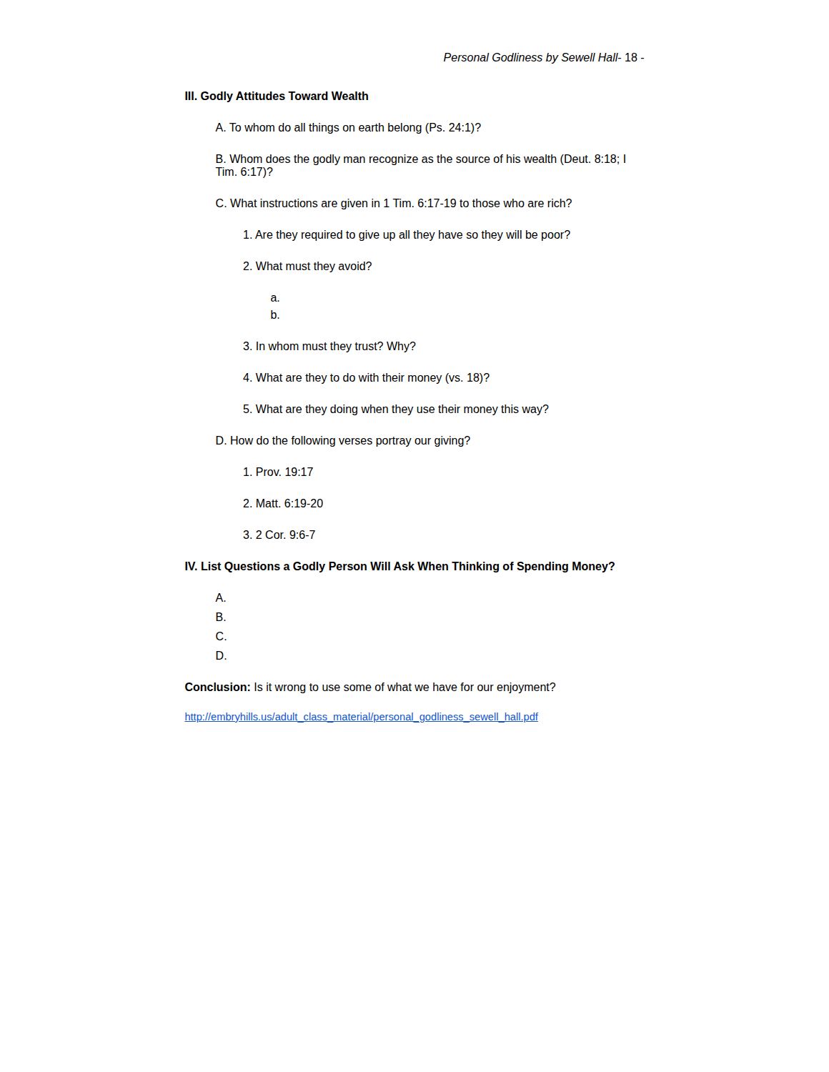Personal Godliness by Sewell Hall- 18 -
III. Godly Attitudes Toward Wealth
A. To whom do all things on earth belong (Ps. 24:1)?
B. Whom does the godly man recognize as the source of his wealth (Deut. 8:18; I Tim. 6:17)?
C. What instructions are given in 1 Tim. 6:17-19 to those who are rich?
1. Are they required to give up all they have so they will be poor?
2. What must they avoid?
a.
b.
3. In whom must they trust? Why?
4. What are they to do with their money (vs. 18)?
5. What are they doing when they use their money this way?
D. How do the following verses portray our giving?
1. Prov. 19:17
2. Matt. 6:19-20
3. 2 Cor. 9:6-7
IV. List Questions a Godly Person Will Ask When Thinking of Spending Money?
A.
B.
C.
D.
Conclusion: Is it wrong to use some of what we have for our enjoyment?
http://embryhills.us/adult_class_material/personal_godliness_sewell_hall.pdf